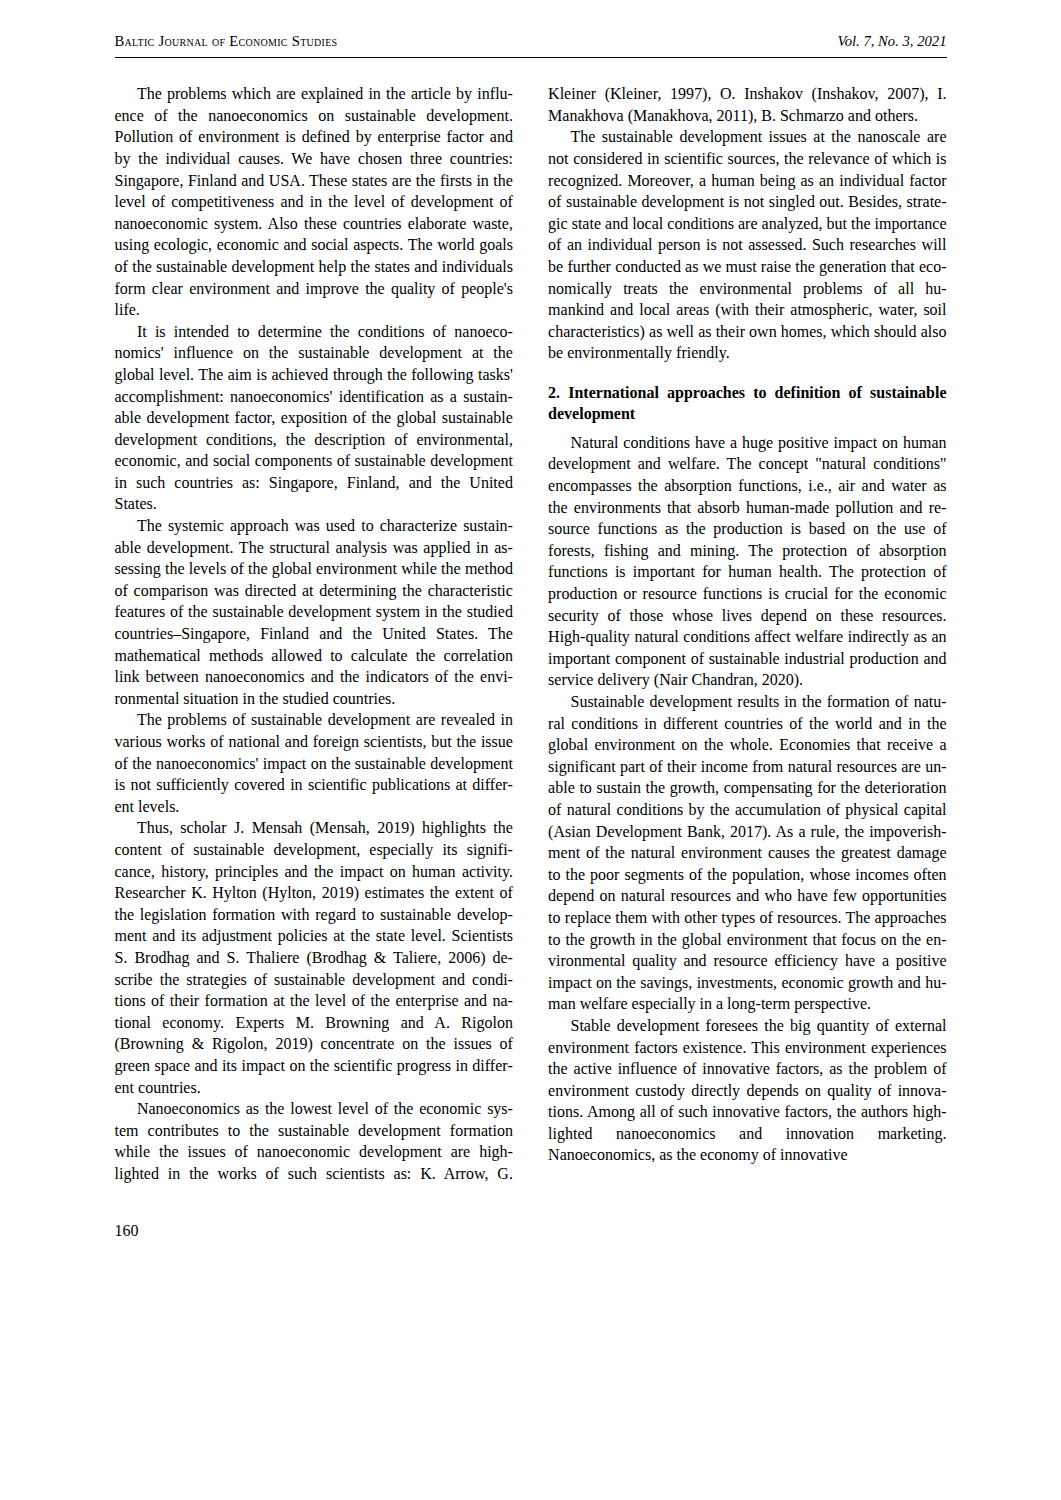Baltic Journal of Economic Studies Vol. 7, No. 3, 2021
The problems which are explained in the article by influence of the nanoeconomics on sustainable development. Pollution of environment is defined by enterprise factor and by the individual causes. We have chosen three countries: Singapore, Finland and USA. These states are the firsts in the level of competitiveness and in the level of development of nanoeconomic system. Also these countries elaborate waste, using ecologic, economic and social aspects. The world goals of the sustainable development help the states and individuals form clear environment and improve the quality of people's life.
It is intended to determine the conditions of nanoeconomics' influence on the sustainable development at the global level. The aim is achieved through the following tasks' accomplishment: nanoeconomics' identification as a sustainable development factor, exposition of the global sustainable development conditions, the description of environmental, economic, and social components of sustainable development in such countries as: Singapore, Finland, and the United States.
The systemic approach was used to characterize sustainable development. The structural analysis was applied in assessing the levels of the global environment while the method of comparison was directed at determining the characteristic features of the sustainable development system in the studied countries–Singapore, Finland and the United States. The mathematical methods allowed to calculate the correlation link between nanoeconomics and the indicators of the environmental situation in the studied countries.
The problems of sustainable development are revealed in various works of national and foreign scientists, but the issue of the nanoeconomics' impact on the sustainable development is not sufficiently covered in scientific publications at different levels.
Thus, scholar J. Mensah (Mensah, 2019) highlights the content of sustainable development, especially its significance, history, principles and the impact on human activity. Researcher K. Hylton (Hylton, 2019) estimates the extent of the legislation formation with regard to sustainable development and its adjustment policies at the state level. Scientists S. Brodhag and S. Thaliere (Brodhag & Taliere, 2006) describe the strategies of sustainable development and conditions of their formation at the level of the enterprise and national economy. Experts M. Browning and A. Rigolon (Browning & Rigolon, 2019) concentrate on the issues of green space and its impact on the scientific progress in different countries.
Nanoeconomics as the lowest level of the economic system contributes to the sustainable development formation while the issues of nanoeconomic development are highlighted in the works of such scientists as: K. Arrow, G. Kleiner (Kleiner, 1997), O. Inshakov (Inshakov, 2007), I. Manakhova (Manakhova, 2011), B. Schmarzo and others.
The sustainable development issues at the nanoscale are not considered in scientific sources, the relevance of which is recognized. Moreover, a human being as an individual factor of sustainable development is not singled out. Besides, strategic state and local conditions are analyzed, but the importance of an individual person is not assessed. Such researches will be further conducted as we must raise the generation that economically treats the environmental problems of all humankind and local areas (with their atmospheric, water, soil characteristics) as well as their own homes, which should also be environmentally friendly.
2. International approaches to definition of sustainable development
Natural conditions have a huge positive impact on human development and welfare. The concept "natural conditions" encompasses the absorption functions, i.e., air and water as the environments that absorb human-made pollution and resource functions as the production is based on the use of forests, fishing and mining. The protection of absorption functions is important for human health. The protection of production or resource functions is crucial for the economic security of those whose lives depend on these resources. High-quality natural conditions affect welfare indirectly as an important component of sustainable industrial production and service delivery (Nair Chandran, 2020).
Sustainable development results in the formation of natural conditions in different countries of the world and in the global environment on the whole. Economies that receive a significant part of their income from natural resources are unable to sustain the growth, compensating for the deterioration of natural conditions by the accumulation of physical capital (Asian Development Bank, 2017). As a rule, the impoverishment of the natural environment causes the greatest damage to the poor segments of the population, whose incomes often depend on natural resources and who have few opportunities to replace them with other types of resources. The approaches to the growth in the global environment that focus on the environmental quality and resource efficiency have a positive impact on the savings, investments, economic growth and human welfare especially in a long-term perspective.
Stable development foresees the big quantity of external environment factors existence. This environment experiences the active influence of innovative factors, as the problem of environment custody directly depends on quality of innovations. Among all of such innovative factors, the authors highlighted nanoeconomics and innovation marketing. Nanoeconomics, as the economy of innovative
160